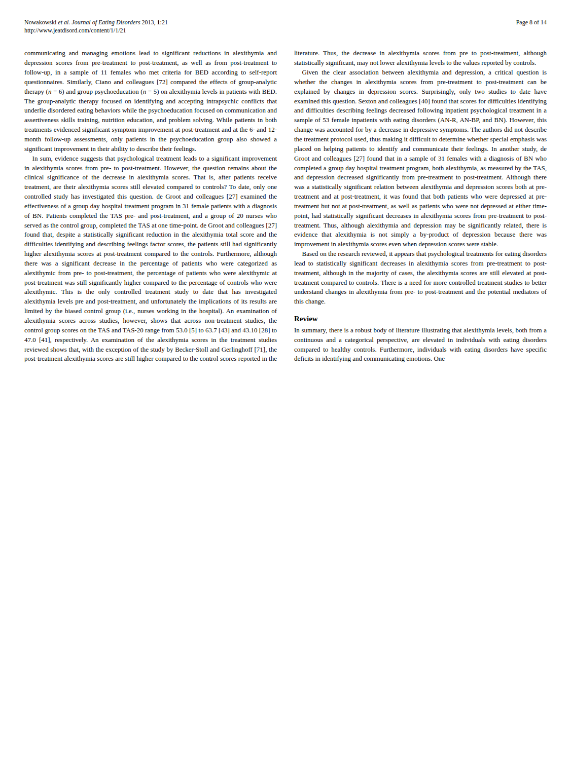Nowakowski et al. Journal of Eating Disorders 2013, 1:21
http://www.jeatdisord.com/content/1/1/21
Page 8 of 14
communicating and managing emotions lead to significant reductions in alexithymia and depression scores from pre-treatment to post-treatment, as well as from post-treatment to follow-up, in a sample of 11 females who met criteria for BED according to self-report questionnaires. Similarly, Ciano and colleagues [72] compared the effects of group-analytic therapy (n = 6) and group psychoeducation (n = 5) on alexithymia levels in patients with BED. The group-analytic therapy focused on identifying and accepting intrapsychic conflicts that underlie disordered eating behaviors while the psychoeducation focused on communication and assertiveness skills training, nutrition education, and problem solving. While patients in both treatments evidenced significant symptom improvement at post-treatment and at the 6- and 12-month follow-up assessments, only patients in the psychoeducation group also showed a significant improvement in their ability to describe their feelings.
In sum, evidence suggests that psychological treatment leads to a significant improvement in alexithymia scores from pre- to post-treatment. However, the question remains about the clinical significance of the decrease in alexithymia scores. That is, after patients receive treatment, are their alexithymia scores still elevated compared to controls? To date, only one controlled study has investigated this question. de Groot and colleagues [27] examined the effectiveness of a group day hospital treatment program in 31 female patients with a diagnosis of BN. Patients completed the TAS pre- and post-treatment, and a group of 20 nurses who served as the control group, completed the TAS at one time-point. de Groot and colleagues [27] found that, despite a statistically significant reduction in the alexithymia total score and the difficulties identifying and describing feelings factor scores, the patients still had significantly higher alexithymia scores at post-treatment compared to the controls. Furthermore, although there was a significant decrease in the percentage of patients who were categorized as alexithymic from pre- to post-treatment, the percentage of patients who were alexithymic at post-treatment was still significantly higher compared to the percentage of controls who were alexithymic. This is the only controlled treatment study to date that has investigated alexithymia levels pre and post-treatment, and unfortunately the implications of its results are limited by the biased control group (i.e., nurses working in the hospital). An examination of alexithymia scores across studies, however, shows that across non-treatment studies, the control group scores on the TAS and TAS-20 range from 53.0 [5] to 63.7 [43] and 43.10 [28] to 47.0 [41], respectively. An examination of the alexithymia scores in the treatment studies reviewed shows that, with the exception of the study by Becker-Stoll and Gerlinghoff [71], the post-treatment alexithymia scores are still higher compared to the control scores reported in the literature. Thus, the decrease in alexithymia scores from pre to post-treatment, although statistically significant, may not lower alexithymia levels to the values reported by controls.
Given the clear association between alexithymia and depression, a critical question is whether the changes in alexithymia scores from pre-treatment to post-treatment can be explained by changes in depression scores. Surprisingly, only two studies to date have examined this question. Sexton and colleagues [40] found that scores for difficulties identifying and difficulties describing feelings decreased following inpatient psychological treatment in a sample of 53 female inpatients with eating disorders (AN-R, AN-BP, and BN). However, this change was accounted for by a decrease in depressive symptoms. The authors did not describe the treatment protocol used, thus making it difficult to determine whether special emphasis was placed on helping patients to identify and communicate their feelings. In another study, de Groot and colleagues [27] found that in a sample of 31 females with a diagnosis of BN who completed a group day hospital treatment program, both alexithymia, as measured by the TAS, and depression decreased significantly from pre-treatment to post-treatment. Although there was a statistically significant relation between alexithymia and depression scores both at pre-treatment and at post-treatment, it was found that both patients who were depressed at pre-treatment but not at post-treatment, as well as patients who were not depressed at either time-point, had statistically significant decreases in alexithymia scores from pre-treatment to post-treatment. Thus, although alexithymia and depression may be significantly related, there is evidence that alexithymia is not simply a by-product of depression because there was improvement in alexithymia scores even when depression scores were stable.
Based on the research reviewed, it appears that psychological treatments for eating disorders lead to statistically significant decreases in alexithymia scores from pre-treatment to post-treatment, although in the majority of cases, the alexithymia scores are still elevated at post-treatment compared to controls. There is a need for more controlled treatment studies to better understand changes in alexithymia from pre- to post-treatment and the potential mediators of this change.
Review
In summary, there is a robust body of literature illustrating that alexithymia levels, both from a continuous and a categorical perspective, are elevated in individuals with eating disorders compared to healthy controls. Furthermore, individuals with eating disorders have specific deficits in identifying and communicating emotions. One